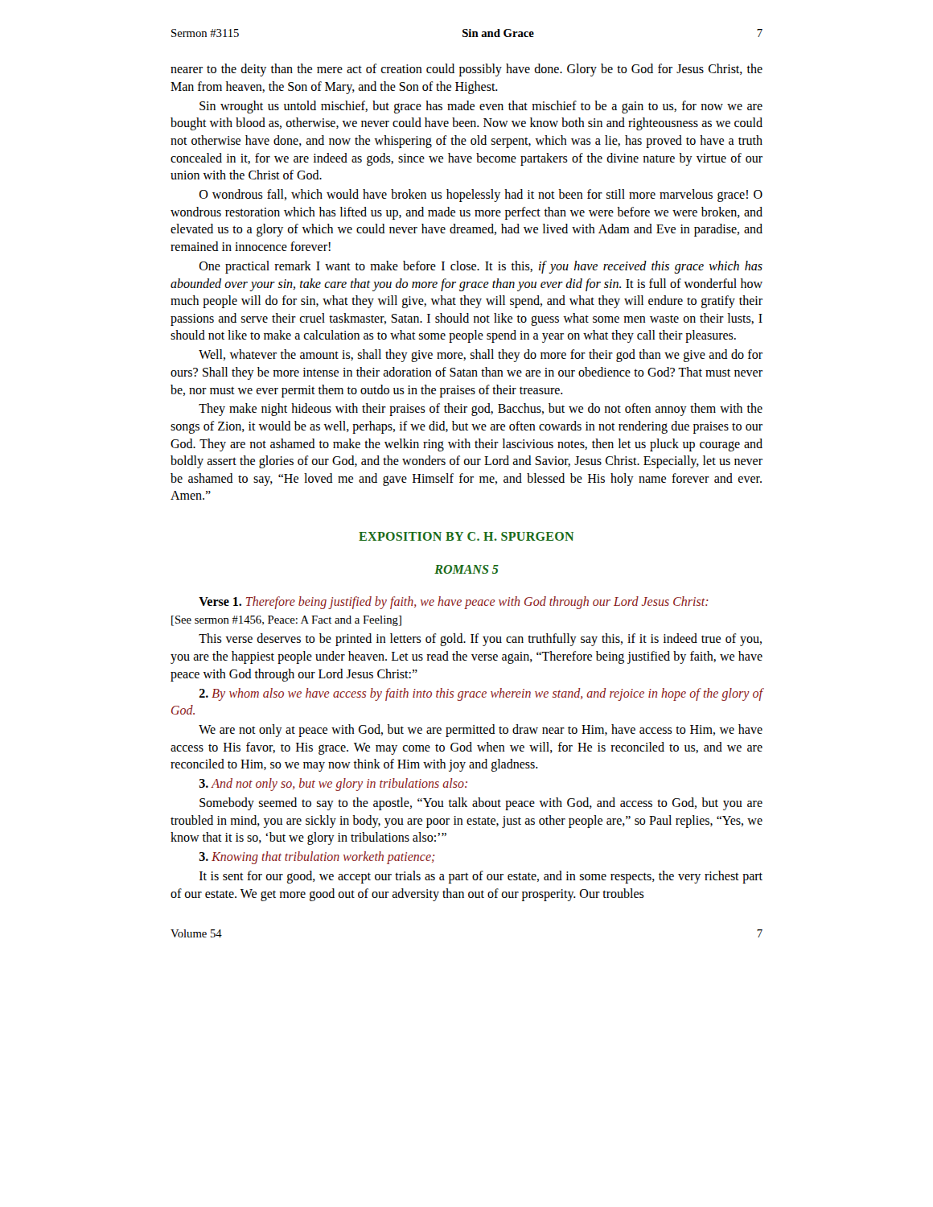Sermon #3115 Sin and Grace 7
nearer to the deity than the mere act of creation could possibly have done. Glory be to God for Jesus Christ, the Man from heaven, the Son of Mary, and the Son of the Highest.
Sin wrought us untold mischief, but grace has made even that mischief to be a gain to us, for now we are bought with blood as, otherwise, we never could have been. Now we know both sin and righteousness as we could not otherwise have done, and now the whispering of the old serpent, which was a lie, has proved to have a truth concealed in it, for we are indeed as gods, since we have become partakers of the divine nature by virtue of our union with the Christ of God.
O wondrous fall, which would have broken us hopelessly had it not been for still more marvelous grace! O wondrous restoration which has lifted us up, and made us more perfect than we were before we were broken, and elevated us to a glory of which we could never have dreamed, had we lived with Adam and Eve in paradise, and remained in innocence forever!
One practical remark I want to make before I close. It is this, if you have received this grace which has abounded over your sin, take care that you do more for grace than you ever did for sin. It is full of wonderful how much people will do for sin, what they will give, what they will spend, and what they will endure to gratify their passions and serve their cruel taskmaster, Satan. I should not like to guess what some men waste on their lusts, I should not like to make a calculation as to what some people spend in a year on what they call their pleasures.
Well, whatever the amount is, shall they give more, shall they do more for their god than we give and do for ours? Shall they be more intense in their adoration of Satan than we are in our obedience to God? That must never be, nor must we ever permit them to outdo us in the praises of their treasure.
They make night hideous with their praises of their god, Bacchus, but we do not often annoy them with the songs of Zion, it would be as well, perhaps, if we did, but we are often cowards in not rendering due praises to our God. They are not ashamed to make the welkin ring with their lascivious notes, then let us pluck up courage and boldly assert the glories of our God, and the wonders of our Lord and Savior, Jesus Christ. Especially, let us never be ashamed to say, “He loved me and gave Himself for me, and blessed be His holy name forever and ever. Amen.”
EXPOSITION BY C. H. SPURGEON
ROMANS 5
Verse 1. Therefore being justified by faith, we have peace with God through our Lord Jesus Christ:
[See sermon #1456, Peace: A Fact and a Feeling]
This verse deserves to be printed in letters of gold. If you can truthfully say this, if it is indeed true of you, you are the happiest people under heaven. Let us read the verse again, “Therefore being justified by faith, we have peace with God through our Lord Jesus Christ:”
2. By whom also we have access by faith into this grace wherein we stand, and rejoice in hope of the glory of God.
We are not only at peace with God, but we are permitted to draw near to Him, have access to Him, we have access to His favor, to His grace. We may come to God when we will, for He is reconciled to us, and we are reconciled to Him, so we may now think of Him with joy and gladness.
3. And not only so, but we glory in tribulations also:
Somebody seemed to say to the apostle, “You talk about peace with God, and access to God, but you are troubled in mind, you are sickly in body, you are poor in estate, just as other people are,” so Paul replies, “Yes, we know that it is so, ‘but we glory in tribulations also:’”
3. Knowing that tribulation worketh patience;
It is sent for our good, we accept our trials as a part of our estate, and in some respects, the very richest part of our estate. We get more good out of our adversity than out of our prosperity. Our troubles
Volume 54 7